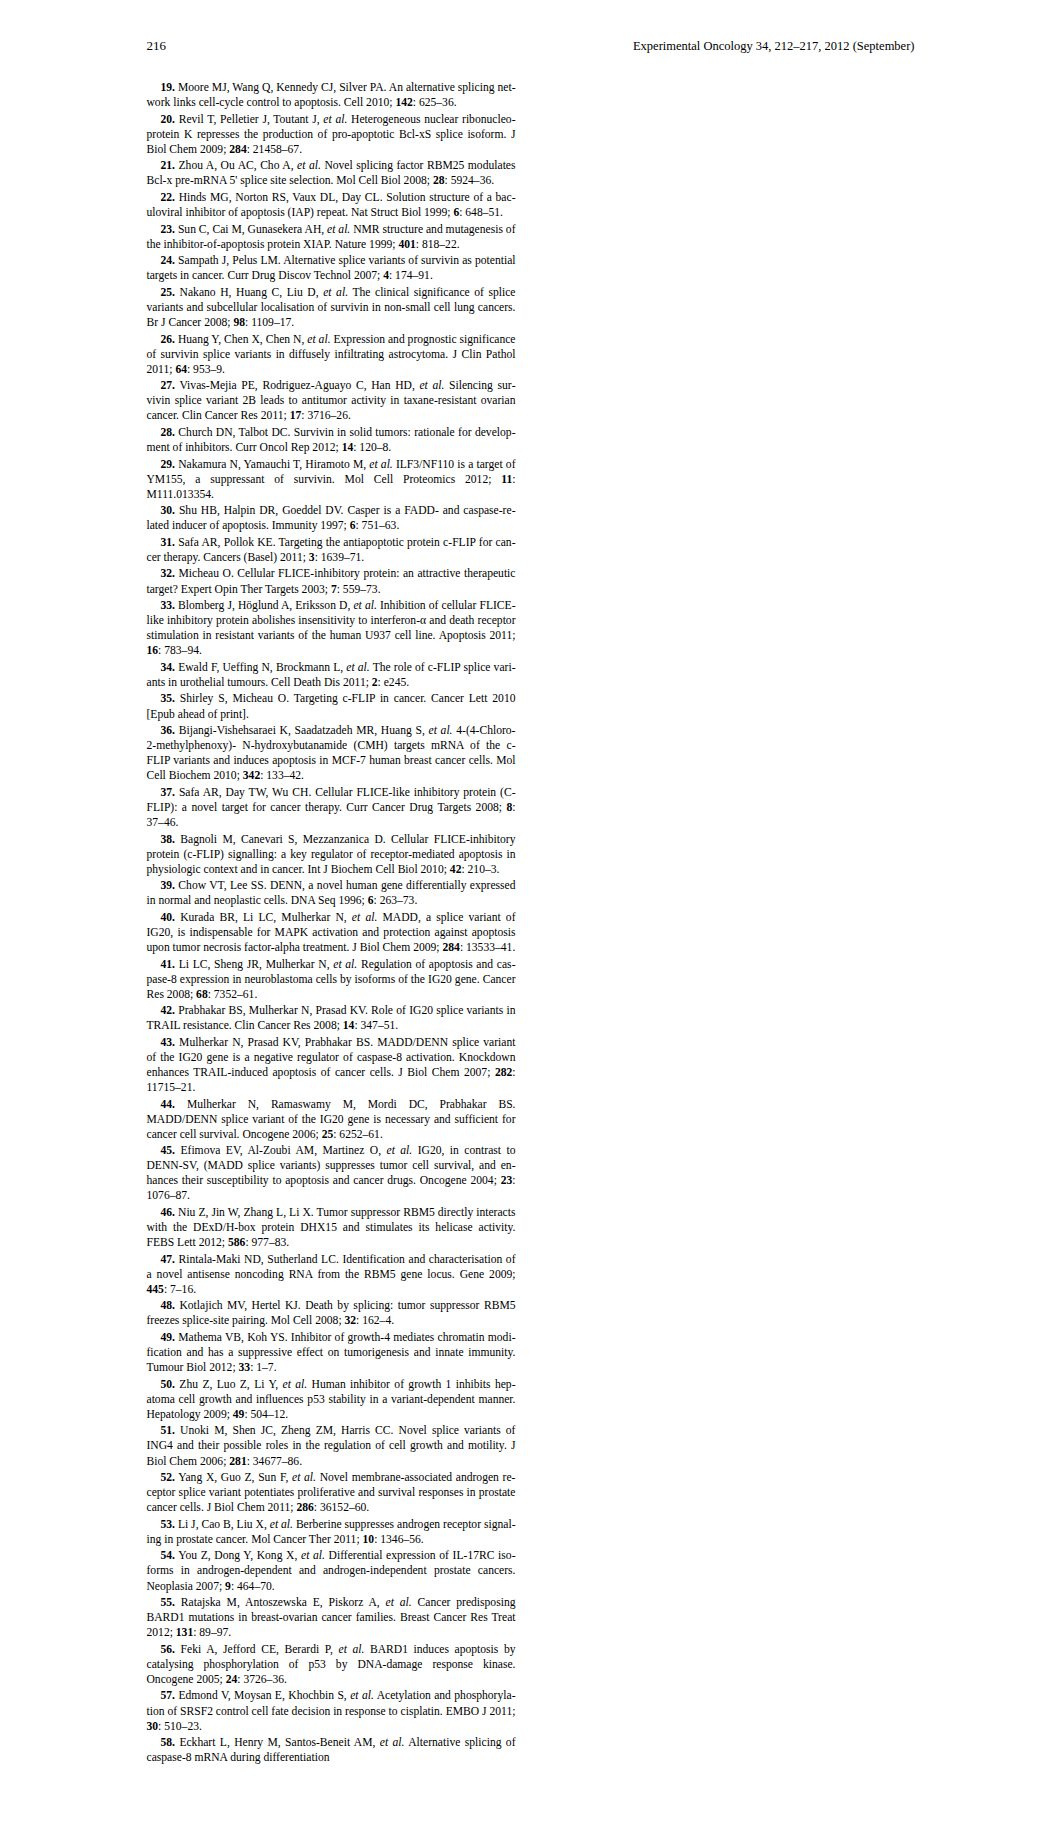216
Experimental Oncology 34, 212–217, 2012 (September)
19. Moore MJ, Wang Q, Kennedy CJ, Silver PA. An alternative splicing network links cell-cycle control to apoptosis. Cell 2010; 142: 625–36.
20. Revil T, Pelletier J, Toutant J, et al. Heterogeneous nuclear ribonucleoprotein K represses the production of pro-apoptotic Bcl-xS splice isoform. J Biol Chem 2009; 284: 21458–67.
21. Zhou A, Ou AC, Cho A, et al. Novel splicing factor RBM25 modulates Bcl-x pre-mRNA 5' splice site selection. Mol Cell Biol 2008; 28: 5924–36.
22. Hinds MG, Norton RS, Vaux DL, Day CL. Solution structure of a baculoviral inhibitor of apoptosis (IAP) repeat. Nat Struct Biol 1999; 6: 648–51.
23. Sun C, Cai M, Gunasekera AH, et al. NMR structure and mutagenesis of the inhibitor-of-apoptosis protein XIAP. Nature 1999; 401: 818–22.
24. Sampath J, Pelus LM. Alternative splice variants of survivin as potential targets in cancer. Curr Drug Discov Technol 2007; 4: 174–91.
25. Nakano H, Huang C, Liu D, et al. The clinical significance of splice variants and subcellular localisation of survivin in non-small cell lung cancers. Br J Cancer 2008; 98: 1109–17.
26. Huang Y, Chen X, Chen N, et al. Expression and prognostic significance of survivin splice variants in diffusely infiltrating astrocytoma. J Clin Pathol 2011; 64: 953–9.
27. Vivas-Mejia PE, Rodriguez-Aguayo C, Han HD, et al. Silencing survivin splice variant 2B leads to antitumor activity in taxane-resistant ovarian cancer. Clin Cancer Res 2011; 17: 3716–26.
28. Church DN, Talbot DC. Survivin in solid tumors: rationale for development of inhibitors. Curr Oncol Rep 2012; 14: 120–8.
29. Nakamura N, Yamauchi T, Hiramoto M, et al. ILF3/NF110 is a target of YM155, a suppressant of survivin. Mol Cell Proteomics 2012; 11: M111.013354.
30. Shu HB, Halpin DR, Goeddel DV. Casper is a FADD- and caspase-related inducer of apoptosis. Immunity 1997; 6: 751–63.
31. Safa AR, Pollok KE. Targeting the antiapoptotic protein c-FLIP for cancer therapy. Cancers (Basel) 2011; 3: 1639–71.
32. Micheau O. Cellular FLICE-inhibitory protein: an attractive therapeutic target? Expert Opin Ther Targets 2003; 7: 559–73.
33. Blomberg J, Höglund A, Eriksson D, et al. Inhibition of cellular FLICE-like inhibitory protein abolishes insensitivity to interferon-α and death receptor stimulation in resistant variants of the human U937 cell line. Apoptosis 2011; 16: 783–94.
34. Ewald F, Ueffing N, Brockmann L, et al. The role of c-FLIP splice variants in urothelial tumours. Cell Death Dis 2011; 2: e245.
35. Shirley S, Micheau O. Targeting c-FLIP in cancer. Cancer Lett 2010 [Epub ahead of print].
36. Bijangi-Vishehsaraei K, Saadatzadeh MR, Huang S, et al. 4-(4-Chloro-2-methylphenoxy)- N-hydroxybutanamide (CMH) targets mRNA of the c-FLIP variants and induces apoptosis in MCF-7 human breast cancer cells. Mol Cell Biochem 2010; 342: 133–42.
37. Safa AR, Day TW, Wu CH. Cellular FLICE-like inhibitory protein (C-FLIP): a novel target for cancer therapy. Curr Cancer Drug Targets 2008; 8: 37–46.
38. Bagnoli M, Canevari S, Mezzanzanica D. Cellular FLICE-inhibitory protein (c-FLIP) signalling: a key regulator of receptor-mediated apoptosis in physiologic context and in cancer. Int J Biochem Cell Biol 2010; 42: 210–3.
39. Chow VT, Lee SS. DENN, a novel human gene differentially expressed in normal and neoplastic cells. DNA Seq 1996; 6: 263–73.
40. Kurada BR, Li LC, Mulherkar N, et al. MADD, a splice variant of IG20, is indispensable for MAPK activation and protection against apoptosis upon tumor necrosis factor-alpha treatment. J Biol Chem 2009; 284: 13533–41.
41. Li LC, Sheng JR, Mulherkar N, et al. Regulation of apoptosis and caspase-8 expression in neuroblastoma cells by isoforms of the IG20 gene. Cancer Res 2008; 68: 7352–61.
42. Prabhakar BS, Mulherkar N, Prasad KV. Role of IG20 splice variants in TRAIL resistance. Clin Cancer Res 2008; 14: 347–51.
43. Mulherkar N, Prasad KV, Prabhakar BS. MADD/DENN splice variant of the IG20 gene is a negative regulator of caspase-8 activation. Knockdown enhances TRAIL-induced apoptosis of cancer cells. J Biol Chem 2007; 282: 11715–21.
44. Mulherkar N, Ramaswamy M, Mordi DC, Prabhakar BS. MADD/DENN splice variant of the IG20 gene is necessary and sufficient for cancer cell survival. Oncogene 2006; 25: 6252–61.
45. Efimova EV, Al-Zoubi AM, Martinez O, et al. IG20, in contrast to DENN-SV, (MADD splice variants) suppresses tumor cell survival, and enhances their susceptibility to apoptosis and cancer drugs. Oncogene 2004; 23: 1076–87.
46. Niu Z, Jin W, Zhang L, Li X. Tumor suppressor RBM5 directly interacts with the DExD/H-box protein DHX15 and stimulates its helicase activity. FEBS Lett 2012; 586: 977–83.
47. Rintala-Maki ND, Sutherland LC. Identification and characterisation of a novel antisense noncoding RNA from the RBM5 gene locus. Gene 2009; 445: 7–16.
48. Kotlajich MV, Hertel KJ. Death by splicing: tumor suppressor RBM5 freezes splice-site pairing. Mol Cell 2008; 32: 162–4.
49. Mathema VB, Koh YS. Inhibitor of growth-4 mediates chromatin modification and has a suppressive effect on tumorigenesis and innate immunity. Tumour Biol 2012; 33: 1–7.
50. Zhu Z, Luo Z, Li Y, et al. Human inhibitor of growth 1 inhibits hepatoma cell growth and influences p53 stability in a variant-dependent manner. Hepatology 2009; 49: 504–12.
51. Unoki M, Shen JC, Zheng ZM, Harris CC. Novel splice variants of ING4 and their possible roles in the regulation of cell growth and motility. J Biol Chem 2006; 281: 34677–86.
52. Yang X, Guo Z, Sun F, et al. Novel membrane-associated androgen receptor splice variant potentiates proliferative and survival responses in prostate cancer cells. J Biol Chem 2011; 286: 36152–60.
53. Li J, Cao B, Liu X, et al. Berberine suppresses androgen receptor signaling in prostate cancer. Mol Cancer Ther 2011; 10: 1346–56.
54. You Z, Dong Y, Kong X, et al. Differential expression of IL-17RC isoforms in androgen-dependent and androgen-independent prostate cancers. Neoplasia 2007; 9: 464–70.
55. Ratajska M, Antoszewska E, Piskorz A, et al. Cancer predisposing BARD1 mutations in breast-ovarian cancer families. Breast Cancer Res Treat 2012; 131: 89–97.
56. Feki A, Jefford CE, Berardi P, et al. BARD1 induces apoptosis by catalysing phosphorylation of p53 by DNA-damage response kinase. Oncogene 2005; 24: 3726–36.
57. Edmond V, Moysan E, Khochbin S, et al. Acetylation and phosphorylation of SRSF2 control cell fate decision in response to cisplatin. EMBO J 2011; 30: 510–23.
58. Eckhart L, Henry M, Santos-Beneit AM, et al. Alternative splicing of caspase-8 mRNA during differentiation